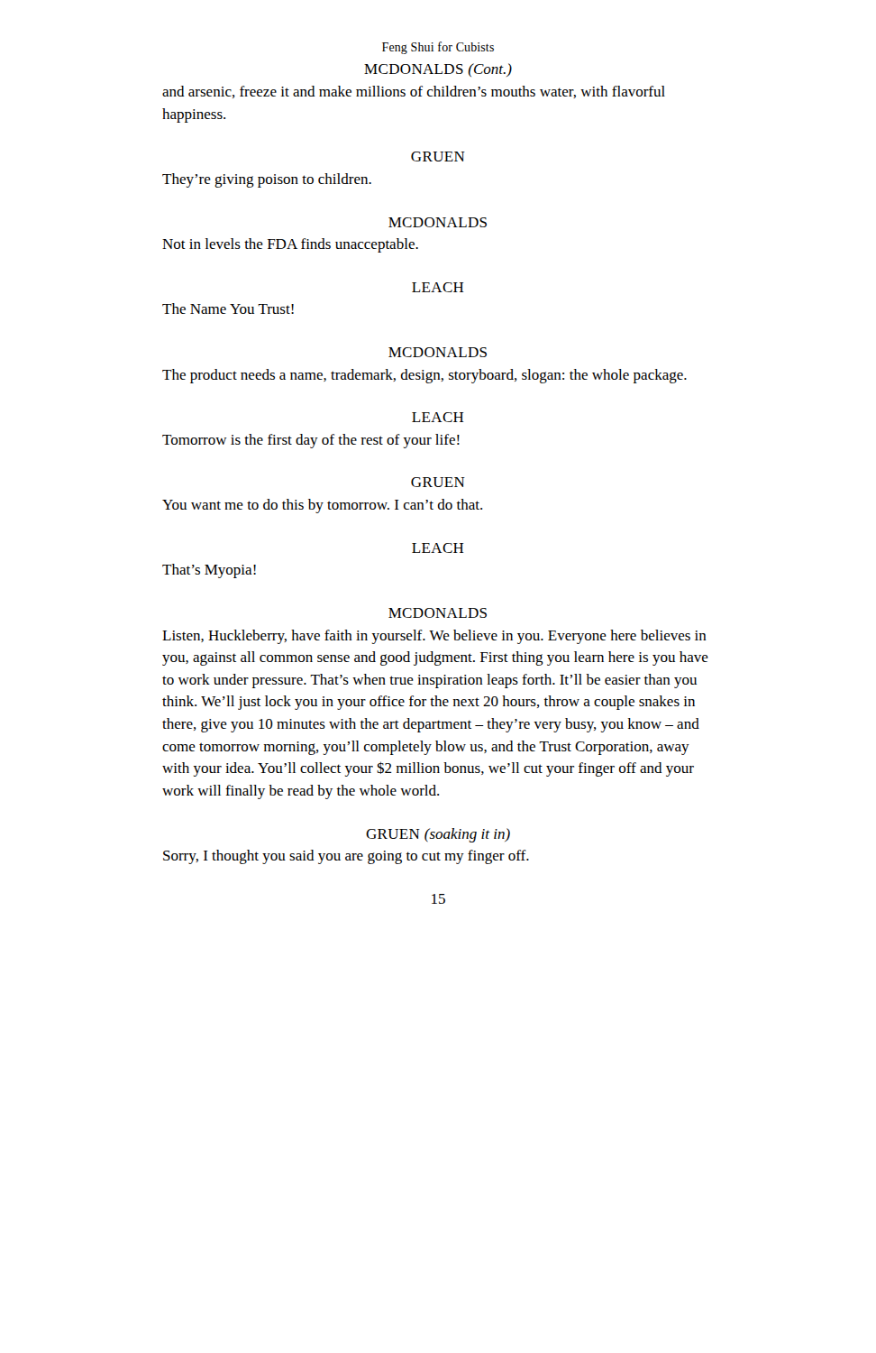Feng Shui for Cubists
McDONALDS (Cont.)
and arsenic, freeze it and make millions of children’s mouths water, with flavorful happiness.
GRUEN
They’re giving poison to children.
McDONALDS
Not in levels the FDA finds unacceptable.
LEACH
The Name You Trust!
McDONALDS
The product needs a name, trademark, design, storyboard, slogan: the whole package.
LEACH
Tomorrow is the first day of the rest of your life!
GRUEN
You want me to do this by tomorrow. I can’t do that.
LEACH
That’s Myopia!
McDONALDS
Listen, Huckleberry, have faith in yourself. We believe in you. Everyone here believes in you, against all common sense and good judgment. First thing you learn here is you have to work under pressure. That’s when true inspiration leaps forth. It’ll be easier than you think. We’ll just lock you in your office for the next 20 hours, throw a couple snakes in there, give you 10 minutes with the art department – they’re very busy, you know – and come tomorrow morning, you’ll completely blow us, and the Trust Corporation, away with your idea. You’ll collect your $2 million bonus, we’ll cut your finger off and your work will finally be read by the whole world.
GRUEN (soaking it in)
Sorry, I thought you said you are going to cut my finger off.
15